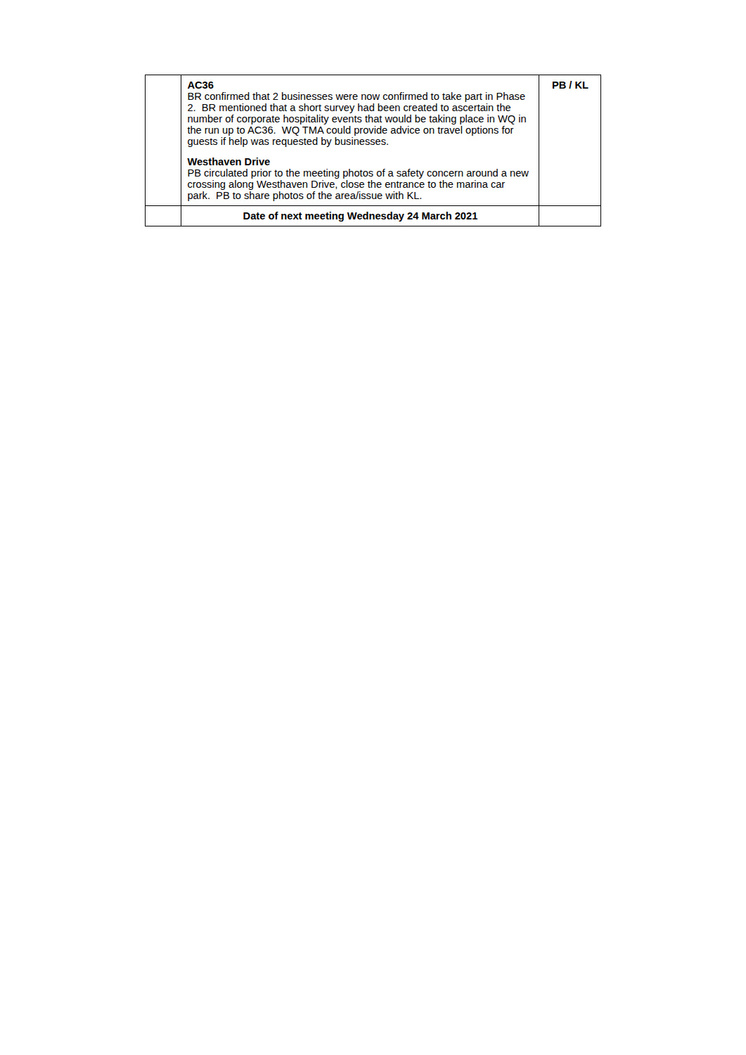| | AC36 BR confirmed that 2 businesses were now confirmed to take part in Phase 2. BR mentioned that a short survey had been created to ascertain the number of corporate hospitality events that would be taking place in WQ in the run up to AC36. WQ TMA could provide advice on travel options for guests if help was requested by businesses. Westhaven Drive PB circulated prior to the meeting photos of a safety concern around a new crossing along Westhaven Drive, close the entrance to the marina car park. PB to share photos of the area/issue with KL. | PB / KL |
| | Date of next meeting Wednesday 24 March 2021 | |